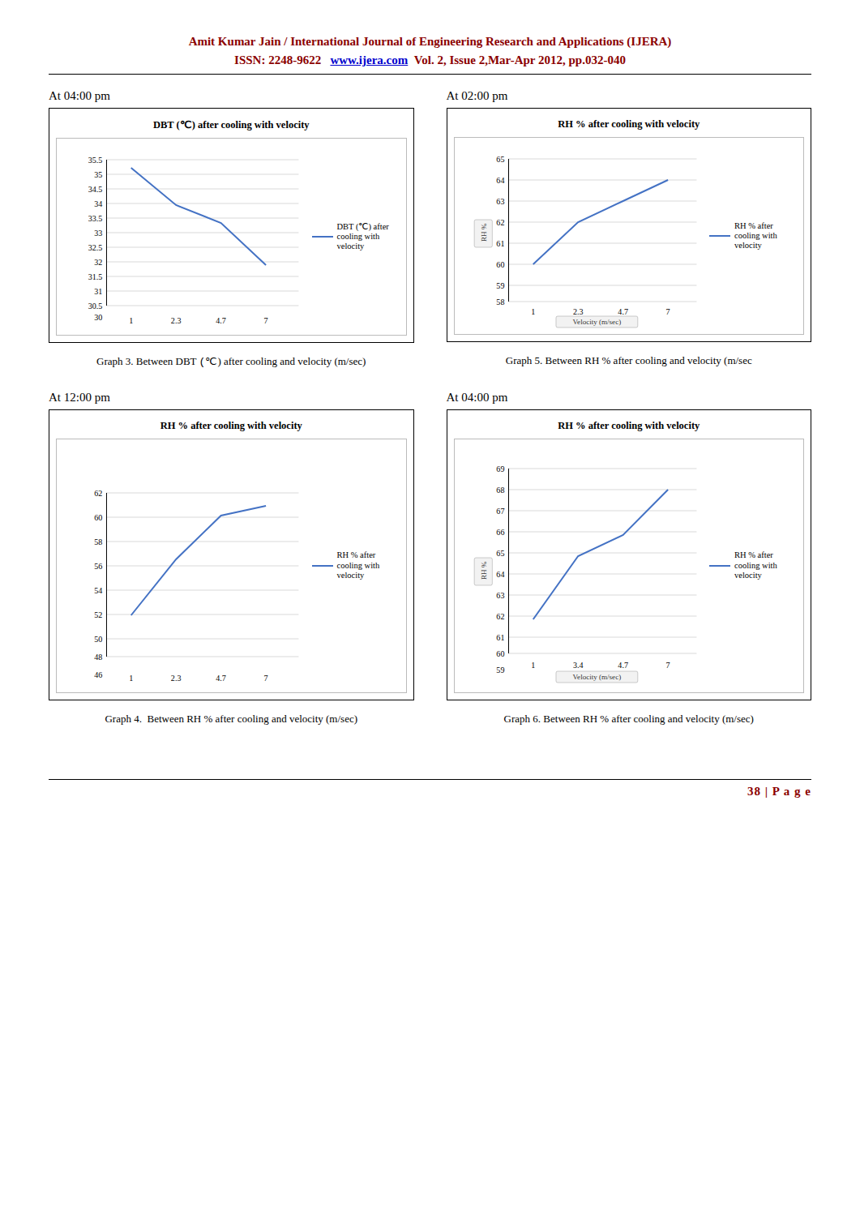Amit Kumar Jain / International Journal of Engineering Research and Applications (IJERA)
ISSN: 2248-9622 www.ijera.com Vol. 2, Issue 2,Mar-Apr 2012, pp.032-040
At 04:00 pm
DBT (℃) after cooling with velocity
35.5 35 34.5 34 33.5 33 32.5 32 31.5 31 30.5 30 1 2.3 4.7 7
DBT (℃) after cooling with velocity
Graph 3. Between DBT (℃) after cooling and velocity (m/sec)
At 02:00 pm
RH % after cooling with velocity
65 64 63 62 61 60 59 58 RH % 1 2.3 4.7 7 Velocity (m/sec)
RH % after cooling with velocity
Graph 5. Between RH % after cooling and velocity (m/sec
At 12:00 pm
RH % after cooling with velocity
62 60 58 56 54 52 50 48 46 1 2.3 4.7 7
RH % after cooling with velocity
Graph 4. Between RH % after cooling and velocity (m/sec)
At 04:00 pm
RH % after cooling with velocity
69 68 67 66 65 64 63 62 61 60 59 RH % 1 3.4 4.7 7 Velocity (m/sec)
RH % after cooling with velocity
Graph 6. Between RH % after cooling and velocity (m/sec)
38 | P a g e